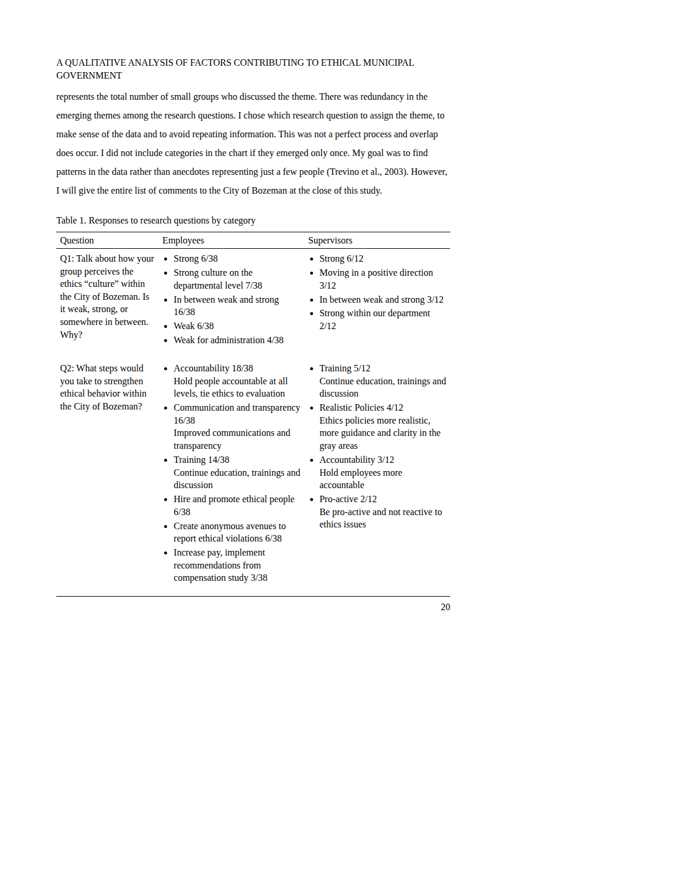A Qualitative Analysis of Factors Contributing to Ethical Municipal Government
represents the total number of small groups who discussed the theme. There was redundancy in the emerging themes among the research questions. I chose which research question to assign the theme, to make sense of the data and to avoid repeating information. This was not a perfect process and overlap does occur. I did not include categories in the chart if they emerged only once. My goal was to find patterns in the data rather than anecdotes representing just a few people (Trevino et al., 2003). However, I will give the entire list of comments to the City of Bozeman at the close of this study.
Table 1. Responses to research questions by category
| Question | Employees | Supervisors |
| --- | --- | --- |
| Q1: Talk about how your group perceives the ethics “culture” within the City of Bozeman. Is it weak, strong, or somewhere in between. Why? | Strong 6/38 Strong culture on the departmental level 7/38 In between weak and strong 16/38 Weak 6/38 Weak for administration 4/38 | Strong 6/12 Moving in a positive direction 3/12 In between weak and strong 3/12 Strong within our department 2/12 |
| Q2: What steps would you take to strengthen ethical behavior within the City of Bozeman? | Accountability 18/38 Hold people accountable at all levels, tie ethics to evaluation Communication and transparency 16/38 Improved communications and transparency Training 14/38 Continue education, trainings and discussion Hire and promote ethical people 6/38 Create anonymous avenues to report ethical violations 6/38 Increase pay, implement recommendations from compensation study 3/38 | Training 5/12 Continue education, trainings and discussion Realistic Policies 4/12 Ethics policies more realistic, more guidance and clarity in the gray areas Accountability 3/12 Hold employees more accountable Pro-active 2/12 Be pro-active and not reactive to ethics issues |
20